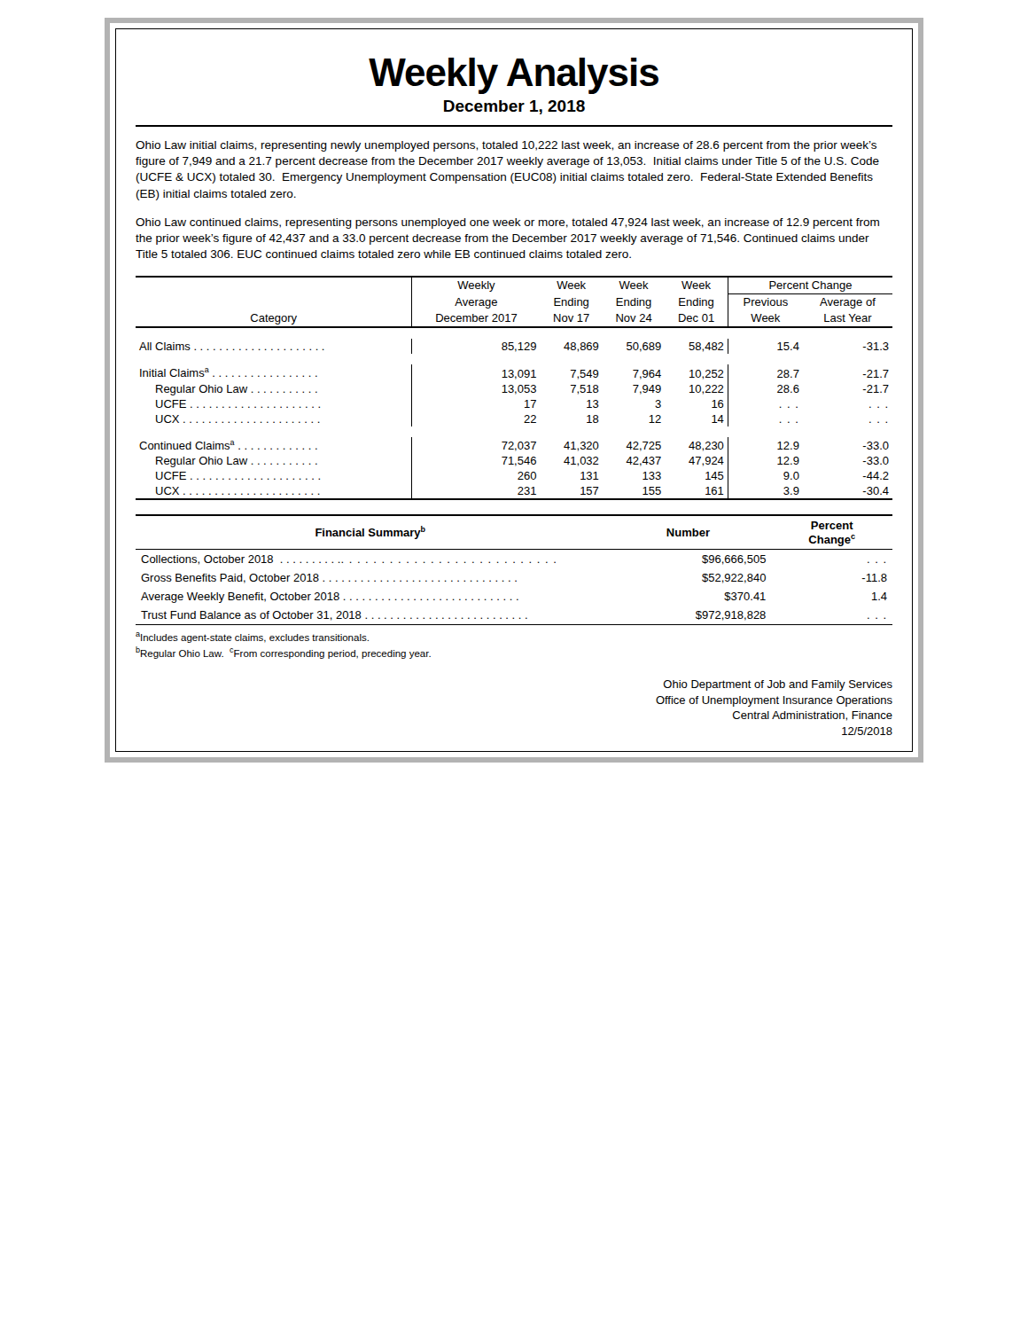Weekly Analysis
December 1, 2018
Ohio Law initial claims, representing newly unemployed persons, totaled 10,222 last week, an increase of 28.6 percent from the prior week’s figure of 7,949 and a 21.7 percent decrease from the December 2017 weekly average of 13,053. Initial claims under Title 5 of the U.S. Code (UCFE & UCX) totaled 30. Emergency Unemployment Compensation (EUC08) initial claims totaled zero. Federal-State Extended Benefits (EB) initial claims totaled zero.
Ohio Law continued claims, representing persons unemployed one week or more, totaled 47,924 last week, an increase of 12.9 percent from the prior week’s figure of 42,437 and a 33.0 percent decrease from the December 2017 weekly average of 71,546. Continued claims under Title 5 totaled 306. EUC continued claims totaled zero while EB continued claims totaled zero.
| Category | Weekly | Week | Week | Week | Percent Change |
| --- | --- | --- | --- | --- | --- |
| Average | Ending | Ending | Ending | Previous | Average of |
| December 2017 | Nov 17 | Nov 24 | Dec 01 | Week | Last Year |
| All Claims . . . . . . . . . . . . . . . . . . . . . | 85,129 | 48,869 | 50,689 | 58,482 | 15.4 | -31.3 |
| Initial Claims a . . . . . . . . . . . . . . . . . | 13,091 | 7,549 | 7,964 | 10,252 | 28.7 | -21.7 |
| Regular Ohio Law . . . . . . . . . . . | 13,053 | 7,518 | 7,949 | 10,222 | 28.6 | -21.7 |
| UCFE . . . . . . . . . . . . . . . . . . . . . | 17 | 13 | 3 | 16 | . . . | . . . |
| UCX . . . . . . . . . . . . . . . . . . . . . . | 22 | 18 | 12 | 14 | . . . | . . . |
| Continued Claims a . . . . . . . . . . . . . | 72,037 | 41,320 | 42,725 | 48,230 | 12.9 | -33.0 |
| Regular Ohio Law . . . . . . . . . . . | 71,546 | 41,032 | 42,437 | 47,924 | 12.9 | -33.0 |
| UCFE . . . . . . . . . . . . . . . . . . . . . | 260 | 131 | 133 | 145 | 9.0 | -44.2 |
| UCX . . . . . . . . . . . . . . . . . . . . . . | 231 | 157 | 155 | 161 | 3.9 | -30.4 |
| Financial Summary b | Number | Percent Change c |
| --- | --- | --- |
| Collections, October 2018 . . . . . . . . . . . . . . . . . . . . . . . . . . . . . . . . . . . . . | $96,666,505 | . . . |
| Gross Benefits Paid, October 2018 . . . . . . . . . . . . . . . . . . . . . . . . . . . . . . . | $52,922,840 | -11.8 |
| Average Weekly Benefit, October 2018 . . . . . . . . . . . . . . . . . . . . . . . . . . . . | $370.41 | 1.4 |
| Trust Fund Balance as of October 31, 2018 . . . . . . . . . . . . . . . . . . . . . . . . . . | $972,918,828 | . . . |
aIncludes agent-state claims, excludes transitionals.
bRegular Ohio Law. cFrom corresponding period, preceding year.
Ohio Department of Job and Family Services
Office of Unemployment Insurance Operations
Central Administration, Finance
12/5/2018